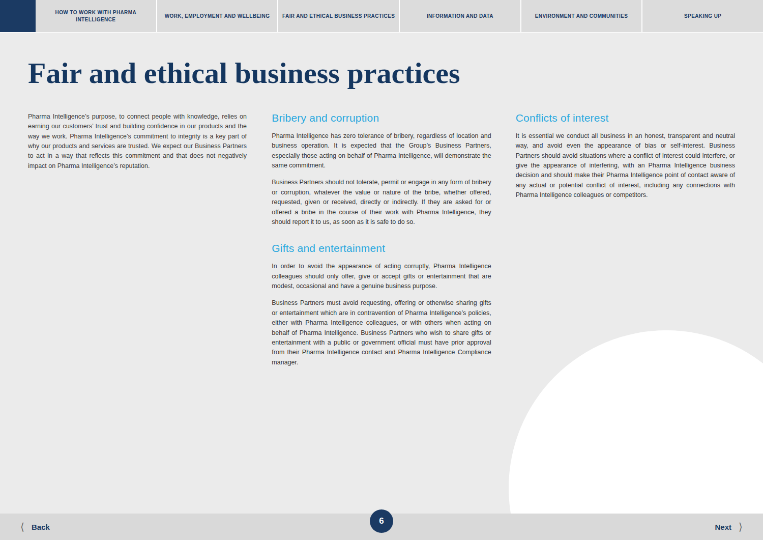How to work with Pharma Intelligence Work, employment and wellbeing Fair and ethical business practices Information and data Environment and communities Speaking up
Fair and ethical business practices
Pharma Intelligence’s purpose, to connect people with knowledge, relies on earning our customers’ trust and building confidence in our products and the way we work. Pharma Intelligence’s commitment to integrity is a key part of why our products and services are trusted. We expect our Business Partners to act in a way that reflects this commitment and that does not negatively impact on Pharma Intelligence’s reputation.
Bribery and corruption
Pharma Intelligence has zero tolerance of bribery, regardless of location and business operation. It is expected that the Group’s Business Partners, especially those acting on behalf of Pharma Intelligence, will demonstrate the same commitment.
Business Partners should not tolerate, permit or engage in any form of bribery or corruption, whatever the value or nature of the bribe, whether offered, requested, given or received, directly or indirectly. If they are asked for or offered a bribe in the course of their work with Pharma Intelligence, they should report it to us, as soon as it is safe to do so.
Gifts and entertainment
In order to avoid the appearance of acting corruptly, Pharma Intelligence colleagues should only offer, give or accept gifts or entertainment that are modest, occasional and have a genuine business purpose.
Business Partners must avoid requesting, offering or otherwise sharing gifts or entertainment which are in contravention of Pharma Intelligence’s policies, either with Pharma Intelligence colleagues, or with others when acting on behalf of Pharma Intelligence. Business Partners who wish to share gifts or entertainment with a public or government official must have prior approval from their Pharma Intelligence contact and Pharma Intelligence Compliance manager.
Conflicts of interest
It is essential we conduct all business in an honest, transparent and neutral way, and avoid even the appearance of bias or self-interest. Business Partners should avoid situations where a conflict of interest could interfere, or give the appearance of interfering, with an Pharma Intelligence business decision and should make their Pharma Intelligence point of contact aware of any actual or potential conflict of interest, including any connections with Pharma Intelligence colleagues or competitors.
⟨Back
6
Next⟩